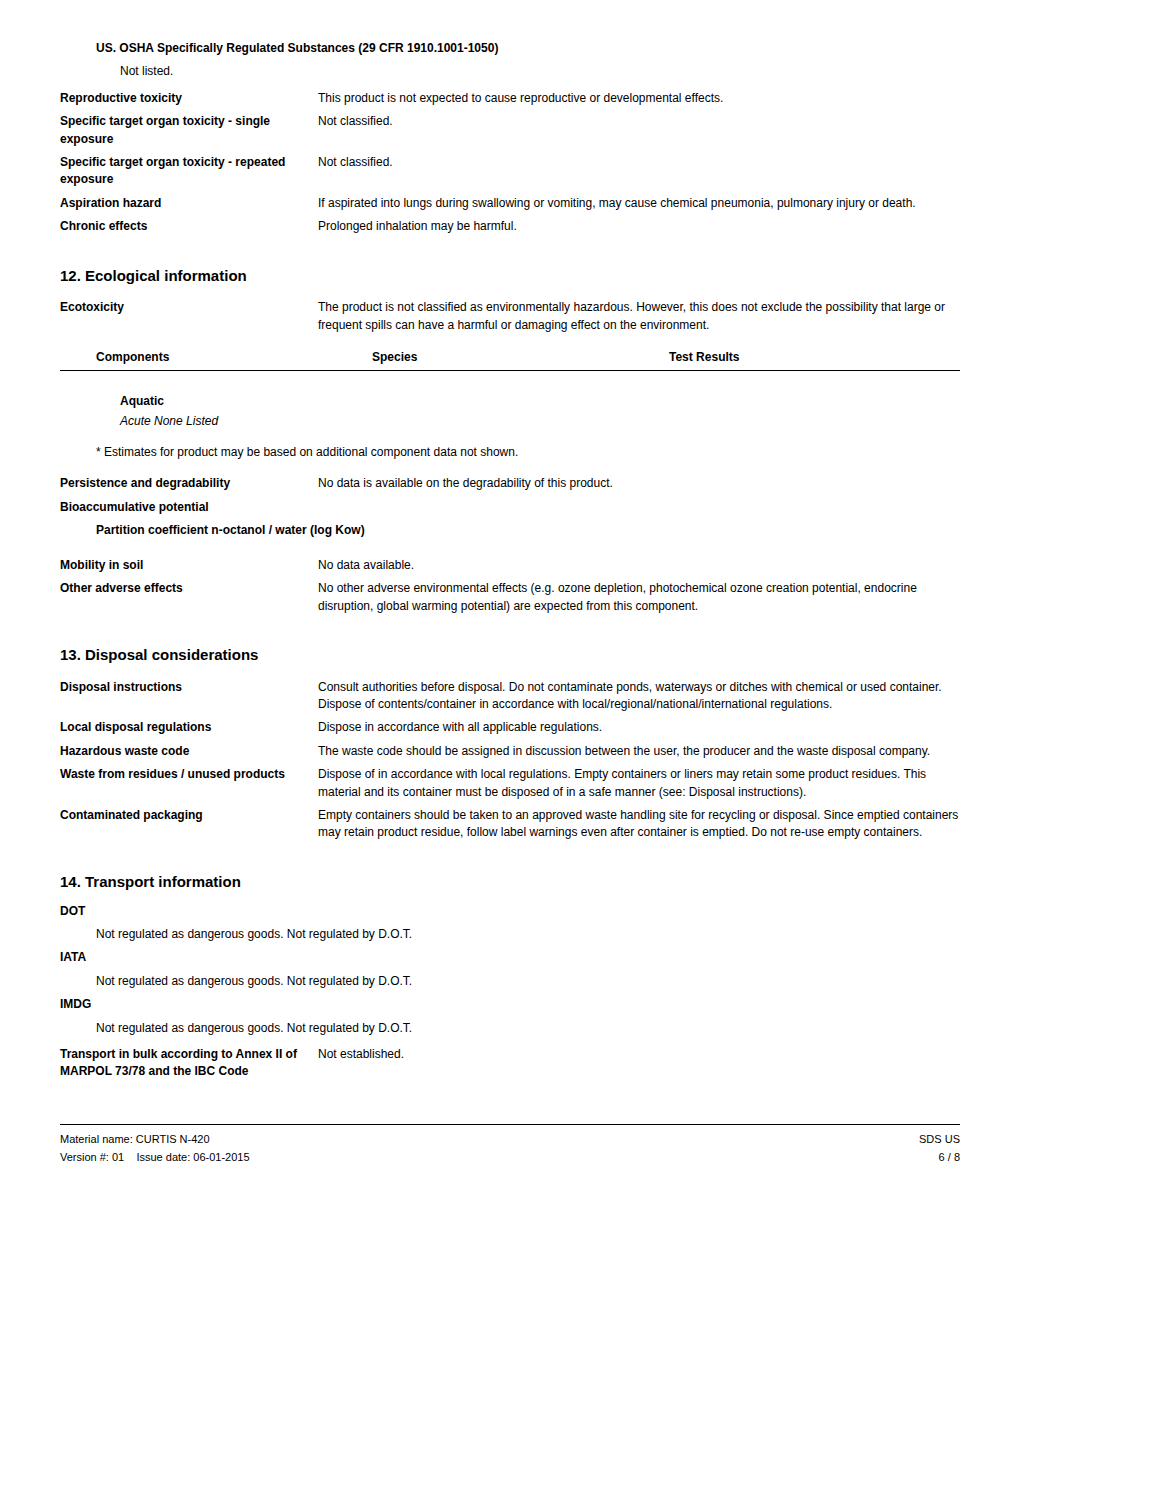US. OSHA Specifically Regulated Substances (29 CFR 1910.1001-1050)
Not listed.
| Reproductive toxicity | This product is not expected to cause reproductive or developmental effects. |
| Specific target organ toxicity - single exposure | Not classified. |
| Specific target organ toxicity - repeated exposure | Not classified. |
| Aspiration hazard | If aspirated into lungs during swallowing or vomiting, may cause chemical pneumonia, pulmonary injury or death. |
| Chronic effects | Prolonged inhalation may be harmful. |
12. Ecological information
| Ecotoxicity | The product is not classified as environmentally hazardous. However, this does not exclude the possibility that large or frequent spills can have a harmful or damaging effect on the environment. |
| Components | Species | Test Results |
| --- | --- | --- |
Aquatic
Acute None Listed
* Estimates for product may be based on additional component data not shown.
| Persistence and degradability | No data is available on the degradability of this product. |
Bioaccumulative potential
Partition coefficient n-octanol / water (log Kow)
| Mobility in soil | No data available. |
| Other adverse effects | No other adverse environmental effects (e.g. ozone depletion, photochemical ozone creation potential, endocrine disruption, global warming potential) are expected from this component. |
13. Disposal considerations
| Disposal instructions | Consult authorities before disposal. Do not contaminate ponds, waterways or ditches with chemical or used container. Dispose of contents/container in accordance with local/regional/national/international regulations. |
| Local disposal regulations | Dispose in accordance with all applicable regulations. |
| Hazardous waste code | The waste code should be assigned in discussion between the user, the producer and the waste disposal company. |
| Waste from residues / unused products | Dispose of in accordance with local regulations. Empty containers or liners may retain some product residues. This material and its container must be disposed of in a safe manner (see: Disposal instructions). |
| Contaminated packaging | Empty containers should be taken to an approved waste handling site for recycling or disposal. Since emptied containers may retain product residue, follow label warnings even after container is emptied. Do not re-use empty containers. |
14. Transport information
DOT
Not regulated as dangerous goods. Not regulated by D.O.T.
IATA
Not regulated as dangerous goods. Not regulated by D.O.T.
IMDG
Not regulated as dangerous goods. Not regulated by D.O.T.
| Transport in bulk according to Annex II of MARPOL 73/78 and the IBC Code | Not established. |
| Material name: CURTIS N-420 | SDS US |
| Version #: 01 Issue date: 06-01-2015 | 6 / 8 |